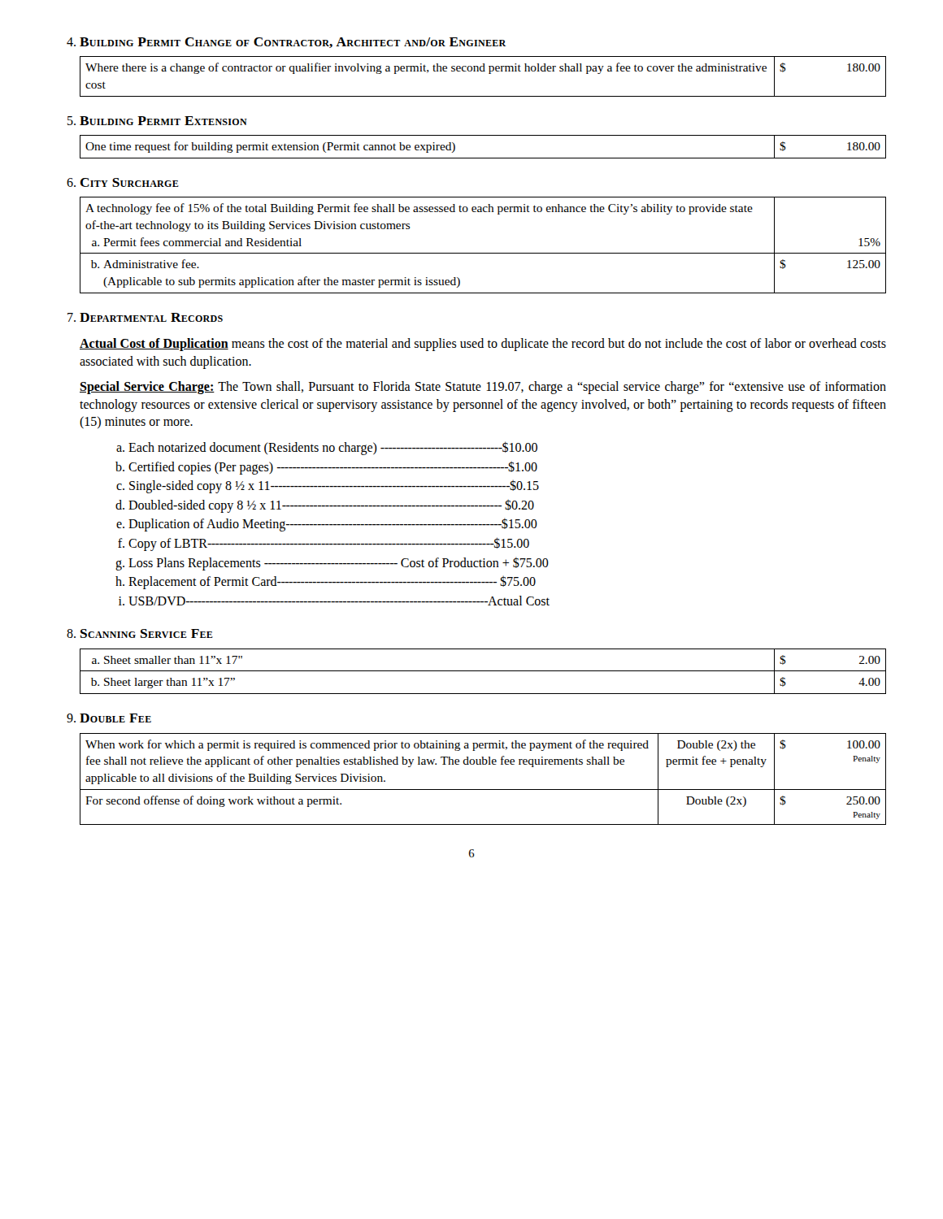Building Permit Change of Contractor, Architect and/or Engineer
| Where there is a change of contractor or qualifier involving a permit, the second permit holder shall pay a fee to cover the administrative cost | $ | 180.00 |
Building Permit Extension
| One time request for building permit extension (Permit cannot be expired) | $ | 180.00 |
City Surcharge
| A technology fee of 15% of the total Building Permit fee shall be assessed to each permit to enhance the City’s ability to provide state of-the-art technology to its Building Services Division customers Permit fees commercial and Residential | | 15% |
| Administrative fee. (Applicable to sub permits application after the master permit is issued) | $ | 125.00 |
Departmental Records
Actual Cost of Duplication means the cost of the material and supplies used to duplicate the record but do not include the cost of labor or overhead costs associated with such duplication.
Special Service Charge: The Town shall, Pursuant to Florida State Statute 119.07, charge a “special service charge” for “extensive use of information technology resources or extensive clerical or supervisory assistance by personnel of the agency involved, or both” pertaining to records requests of fifteen (15) minutes or more.
Each notarized document (Residents no charge) -------------------------------$10.00
Certified copies (Per pages) -----------------------------------------------------------$1.00
Single-sided copy 8 ½ x 11-------------------------------------------------------------$0.15
Doubled-sided copy 8 ½ x 11-------------------------------------------------------- $0.20
Duplication of Audio Meeting-------------------------------------------------------$15.00
Copy of LBTR-------------------------------------------------------------------------$15.00
Loss Plans Replacements ---------------------------------- Cost of Production + $75.00
Replacement of Permit Card-------------------------------------------------------- $75.00
USB/DVD-----------------------------------------------------------------------------Actual Cost
Scanning Service Fee
| Sheet smaller than 11”x 17" | $ | 2.00 |
| Sheet larger than 11”x 17” | $ | 4.00 |
Double Fee
| When work for which a permit is required is commenced prior to obtaining a permit, the payment of the required fee shall not relieve the applicant of other penalties established by law. The double fee requirements shall be applicable to all divisions of the Building Services Division. | Double (2x) the permit fee + penalty | $ | 100.00 Penalty |
| For second offense of doing work without a permit. | Double (2x) | $ | 250.00 Penalty |
6